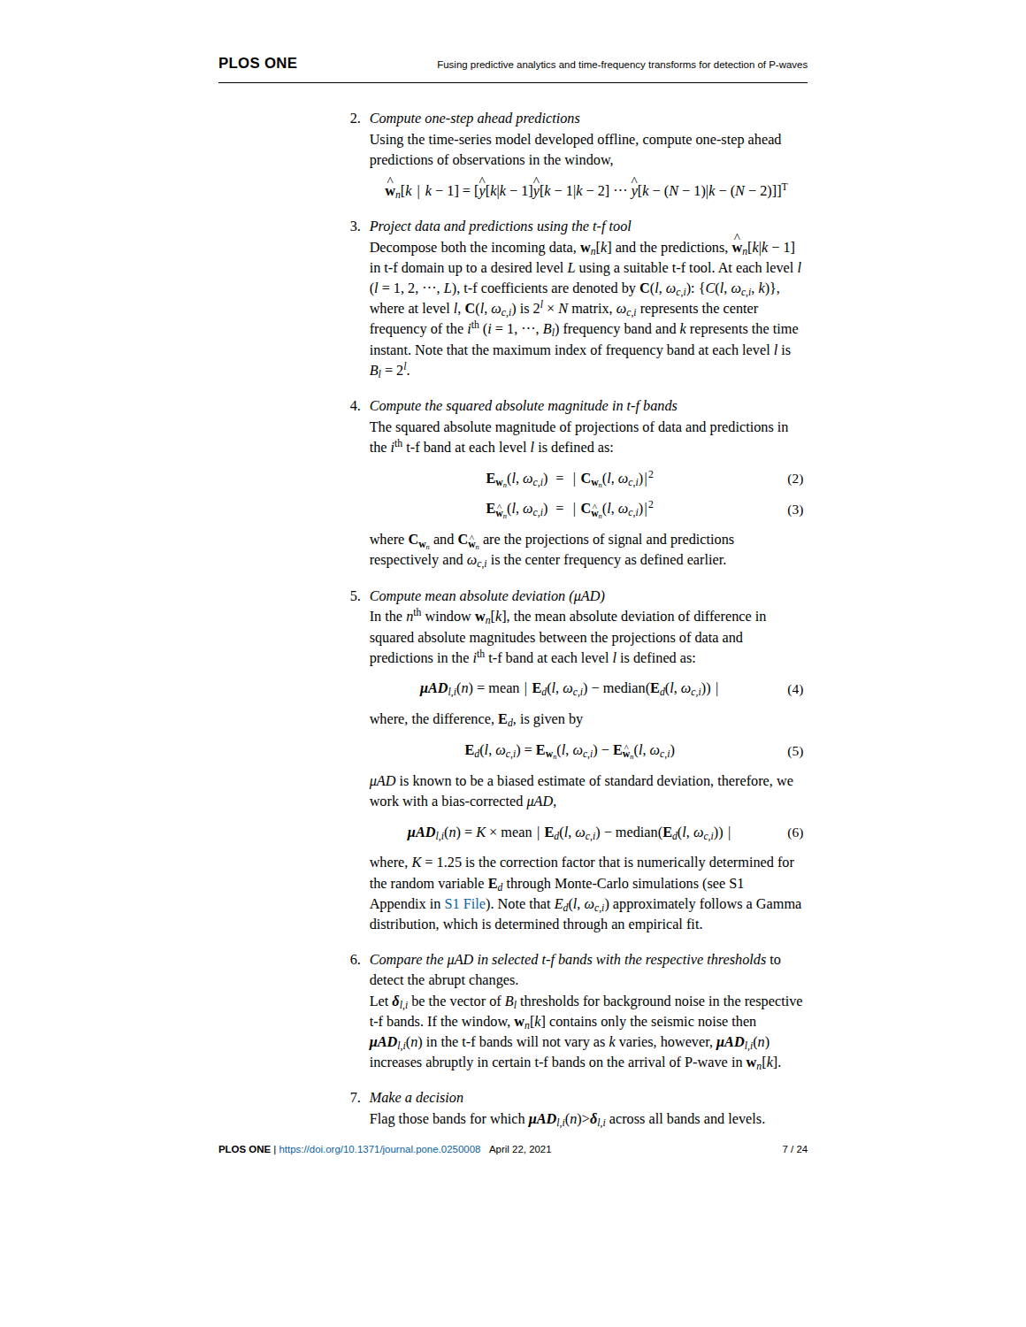PLOS ONE
Fusing predictive analytics and time-frequency transforms for detection of P-waves
2.
Compute one-step ahead predictions
Using the time-series model developed offline, compute one-step ahead predictions of observations in the window,
^wn[k | k − 1] = [^y[k|k − 1]^y[k − 1|k − 2] ··· ^y[k − (N − 1)|k − (N − 2)]]T
3.
Project data and predictions using the t-f tool
Decompose both the incoming data, wn[k] and the predictions, ^wn[k|k − 1] in t-f domain up to a desired level L using a suitable t-f tool. At each level l (l = 1, 2, ···, L), t-f coefficients are denoted by C(l, ωc,i): {C(l, ωc,i, k)}, where at level l, C(l, ωc,i) is 2l × N matrix, ωc,i represents the center frequency of the ith (i = 1, ···, Bl) frequency band and k represents the time instant. Note that the maximum index of frequency band at each level l is Bl = 2l.
4.
Compute the squared absolute magnitude in t-f bands
The squared absolute magnitude of projections of data and predictions in the ith t-f band at each level l is defined as:
Ewn(l, ωc,i) = | Cwn(l, ωc,i)|2
(2)
E^wn(l, ωc,i) = | C^wn(l, ωc,i)|2
(3)
where Cwn and C^wn are the projections of signal and predictions respectively and ωc,i is the center frequency as defined earlier.
5.
Compute mean absolute deviation (μAD)
In the nth window wn[k], the mean absolute deviation of difference in squared absolute magnitudes between the projections of data and predictions in the ith t-f band at each level l is defined as:
μADl,i(n) = mean | Ed(l, ωc,i) − median(Ed(l, ωc,i)) |
(4)
where, the difference, Ed, is given by
Ed(l, ωc,i) = Ewn(l, ωc,i) − E^wn(l, ωc,i)
(5)
μAD is known to be a biased estimate of standard deviation, therefore, we work with a bias-corrected μAD,
μADl,i(n) = K × mean | Ed(l, ωc,i) − median(Ed(l, ωc,i)) |
(6)
where, K = 1.25 is the correction factor that is numerically determined for the random variable Ed through Monte-Carlo simulations (see S1 Appendix in S1 File). Note that Ed(l, ωc,i) approximately follows a Gamma distribution, which is determined through an empirical fit.
6.
Compare the μAD in selected t-f bands with the respective thresholds to detect the abrupt changes.
Let δl,i be the vector of Bl thresholds for background noise in the respective t-f bands. If the window, wn[k] contains only the seismic noise then μADl,i(n) in the t-f bands will not vary as k varies, however, μADl,i(n) increases abruptly in certain t-f bands on the arrival of P-wave in wn[k].
7.
Make a decision
Flag those bands for which μADl,i(n)>δl,i across all bands and levels.
PLOS ONE | https://doi.org/10.1371/journal.pone.0250008 April 22, 2021
7 / 24